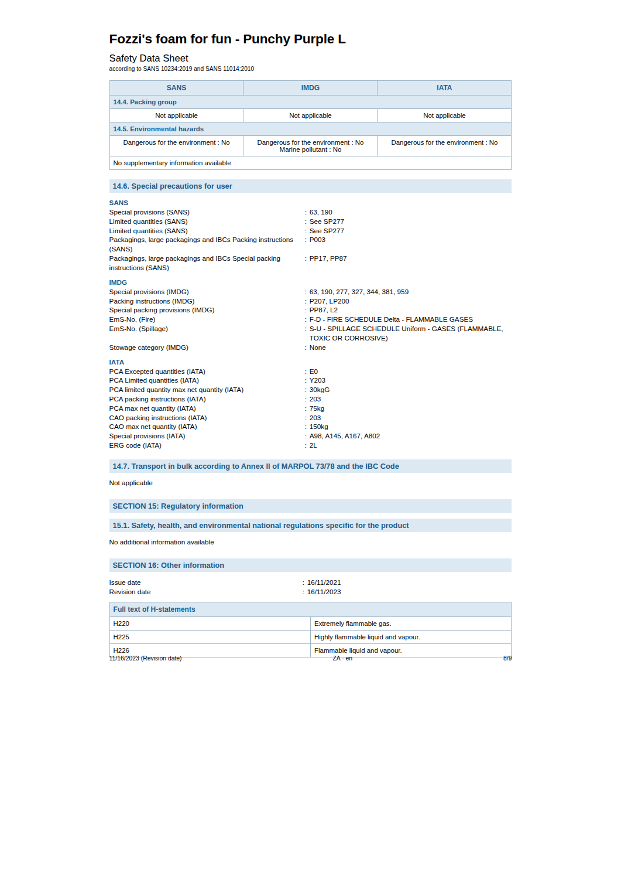Fozzi's foam for fun - Punchy Purple L
Safety Data Sheet
according to SANS 10234:2019 and SANS 11014:2010
| SANS | IMDG | IATA |
| --- | --- | --- |
| 14.4. Packing group |
| Not applicable | Not applicable | Not applicable |
| 14.5. Environmental hazards |
| Dangerous for the environment : No | Dangerous for the environment : No Marine pollutant : No | Dangerous for the environment : No |
No supplementary information available
14.6. Special precautions for user
SANS
Special provisions (SANS)
:
63, 190
Limited quantities (SANS)
:
See SP277
Limited quantities (SANS)
:
See SP277
Packagings, large packagings and IBCs Packing instructions (SANS)
:
P003
Packagings, large packagings and IBCs Special packing instructions (SANS)
:
PP17, PP87
IMDG
Special provisions (IMDG)
:
63, 190, 277, 327, 344, 381, 959
Packing instructions (IMDG)
:
P207, LP200
Special packing provisions (IMDG)
:
PP87, L2
EmS-No. (Fire)
:
F-D - FIRE SCHEDULE Delta - FLAMMABLE GASES
EmS-No. (Spillage)
:
S-U - SPILLAGE SCHEDULE Uniform - GASES (FLAMMABLE, TOXIC OR CORROSIVE)
Stowage category (IMDG)
:
None
IATA
PCA Excepted quantities (IATA)
:
E0
PCA Limited quantities (IATA)
:
Y203
PCA limited quantity max net quantity (IATA)
:
30kgG
PCA packing instructions (IATA)
:
203
PCA max net quantity (IATA)
:
75kg
CAO packing instructions (IATA)
:
203
CAO max net quantity (IATA)
:
150kg
Special provisions (IATA)
:
A98, A145, A167, A802
ERG code (IATA)
:
2L
14.7. Transport in bulk according to Annex II of MARPOL 73/78 and the IBC Code
Not applicable
SECTION 15: Regulatory information
15.1. Safety, health, and environmental national regulations specific for the product
No additional information available
SECTION 16: Other information
Issue date
:
16/11/2021
Revision date
:
16/11/2023
| Full text of H-statements |
| H220 | Extremely flammable gas. |
| H225 | Highly flammable liquid and vapour. |
| H226 | Flammable liquid and vapour. |
11/16/2023 (Revision date)
ZA - en
8/9